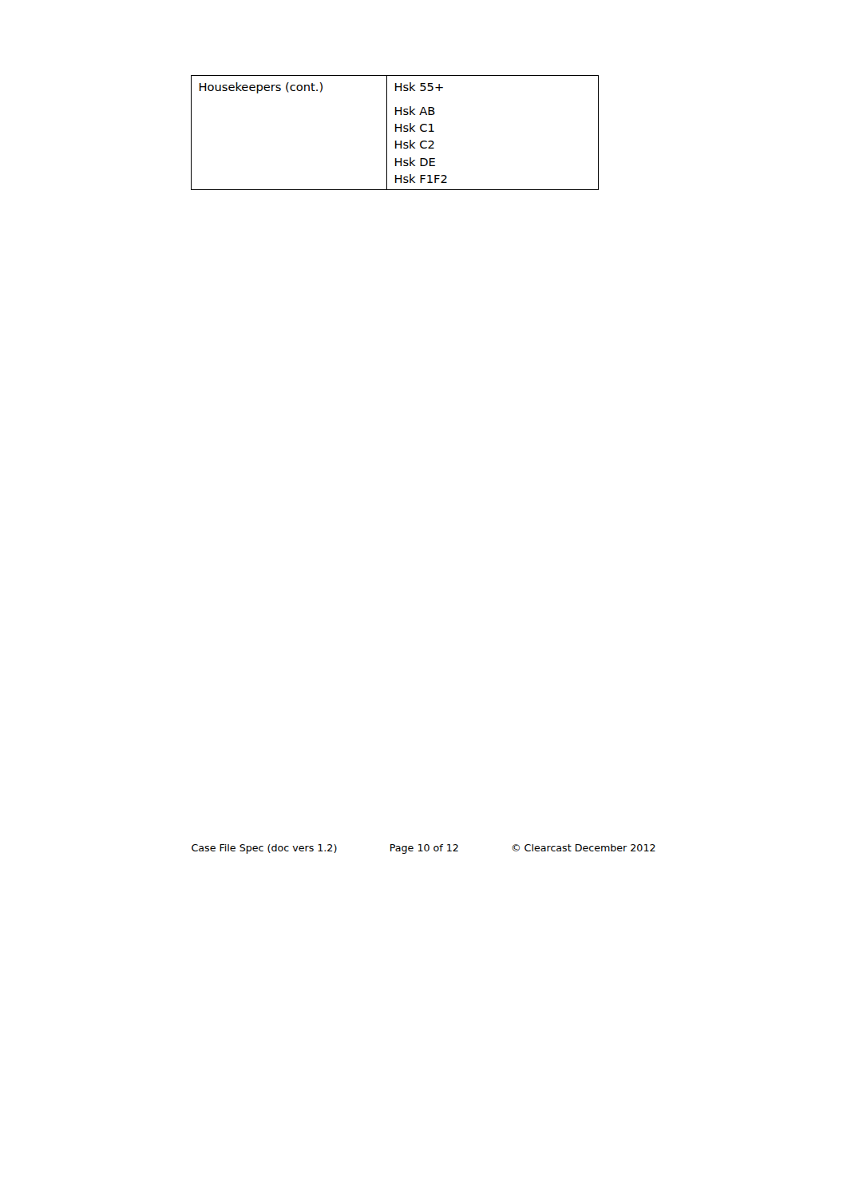| Housekeepers (cont.) | Hsk 55+ Hsk AB Hsk C1 Hsk C2 Hsk DE Hsk F1F2 |
| Case File Spec (doc vers 1.2) | Page 10 of 12 | © Clearcast December 2012 |